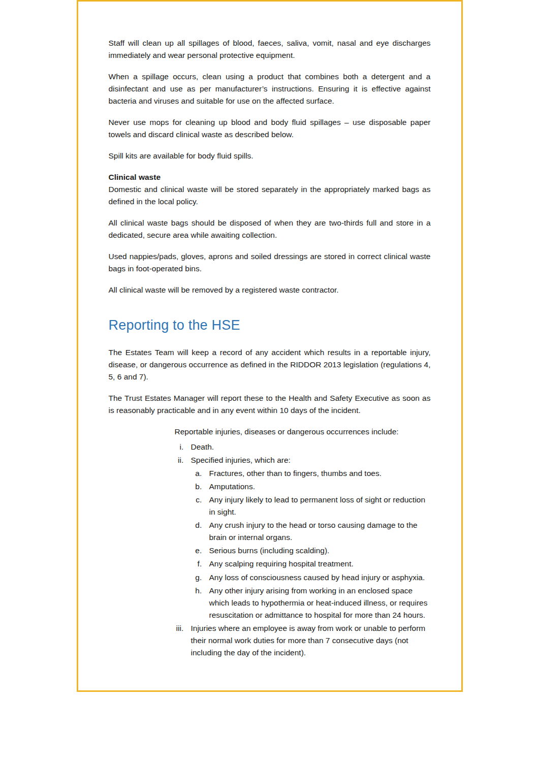Staff will clean up all spillages of blood, faeces, saliva, vomit, nasal and eye discharges immediately and wear personal protective equipment.
When a spillage occurs, clean using a product that combines both a detergent and a disinfectant and use as per manufacturer’s instructions. Ensuring it is effective against bacteria and viruses and suitable for use on the affected surface.
Never use mops for cleaning up blood and body fluid spillages – use disposable paper towels and discard clinical waste as described below.
Spill kits are available for body fluid spills.
Clinical waste
Domestic and clinical waste will be stored separately in the appropriately marked bags as defined in the local policy.
All clinical waste bags should be disposed of when they are two-thirds full and store in a dedicated, secure area while awaiting collection.
Used nappies/pads, gloves, aprons and soiled dressings are stored in correct clinical waste bags in foot-operated bins.
All clinical waste will be removed by a registered waste contractor.
Reporting to the HSE
The Estates Team will keep a record of any accident which results in a reportable injury, disease, or dangerous occurrence as defined in the RIDDOR 2013 legislation (regulations 4, 5, 6 and 7).
The Trust Estates Manager will report these to the Health and Safety Executive as soon as is reasonably practicable and in any event within 10 days of the incident.
Reportable injuries, diseases or dangerous occurrences include:
Death.
Specified injuries, which are:
Fractures, other than to fingers, thumbs and toes.
Amputations.
Any injury likely to lead to permanent loss of sight or reduction in sight.
Any crush injury to the head or torso causing damage to the brain or internal organs.
Serious burns (including scalding).
Any scalping requiring hospital treatment.
Any loss of consciousness caused by head injury or asphyxia.
Any other injury arising from working in an enclosed space which leads to hypothermia or heat-induced illness, or requires resuscitation or admittance to hospital for more than 24 hours.
Injuries where an employee is away from work or unable to perform their normal work duties for more than 7 consecutive days (not including the day of the incident).